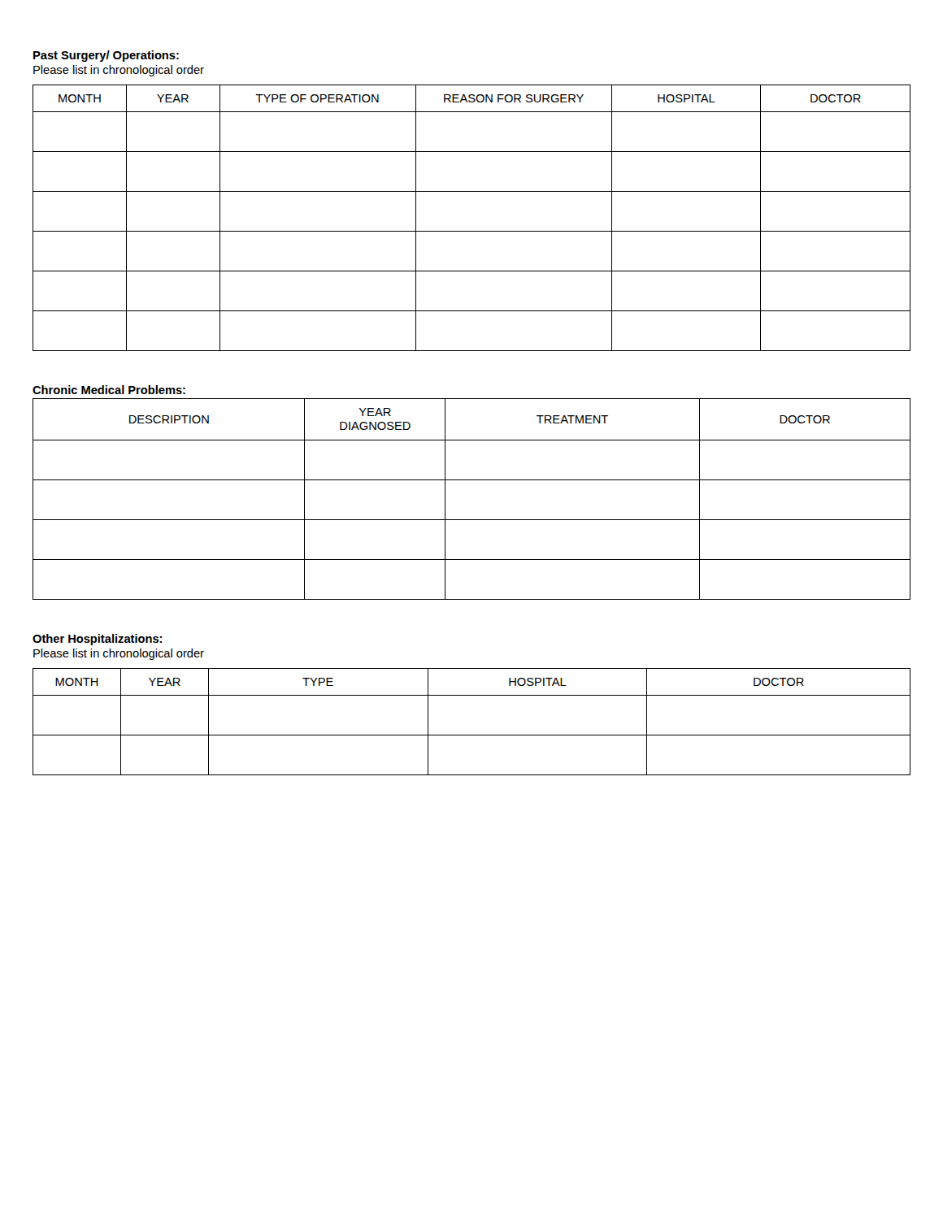Past Surgery/ Operations:
Please list in chronological order
| MONTH | YEAR | TYPE OF OPERATION | REASON FOR SURGERY | HOSPITAL | DOCTOR |
| --- | --- | --- | --- | --- | --- |
Chronic Medical Problems:
| DESCRIPTION | YEAR DIAGNOSED | TREATMENT | DOCTOR |
| --- | --- | --- | --- |
Other Hospitalizations:
Please list in chronological order
| MONTH | YEAR | TYPE | HOSPITAL | DOCTOR |
| --- | --- | --- | --- | --- |